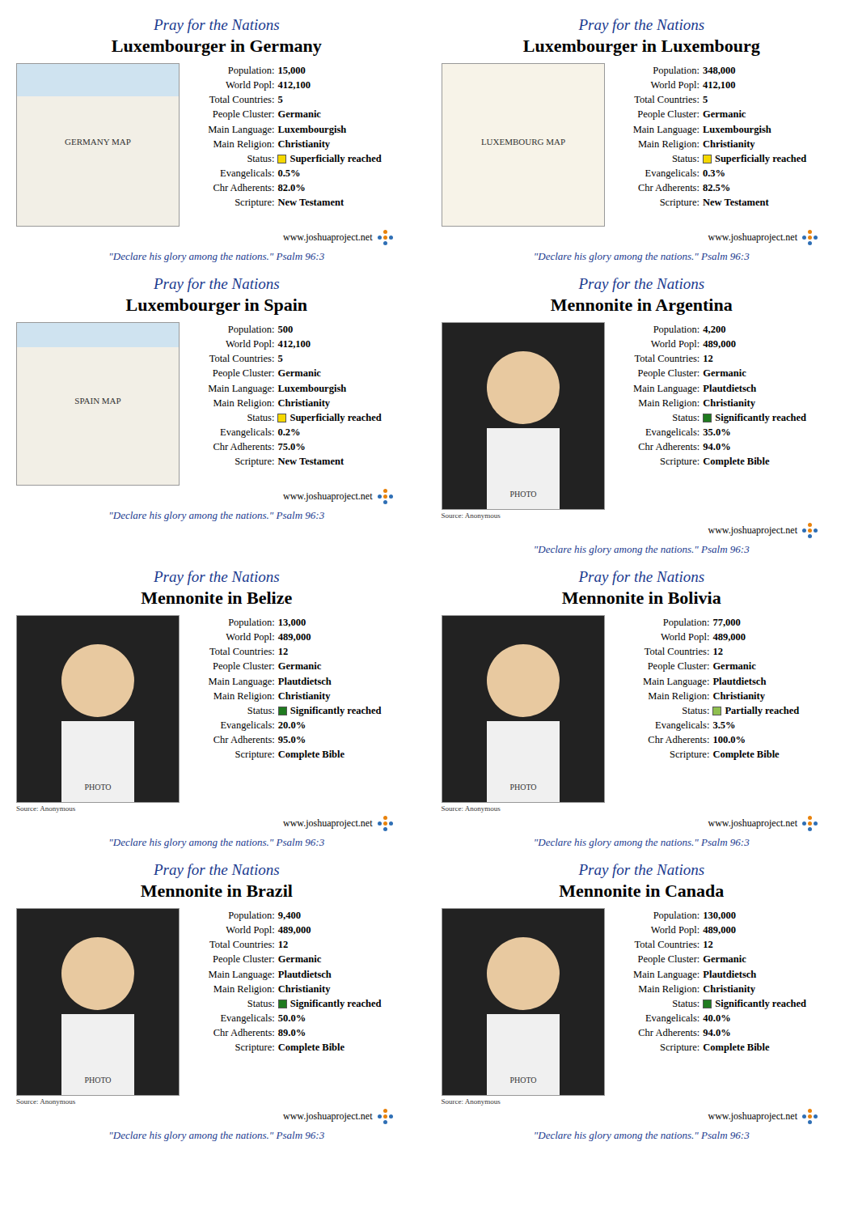Pray for the Nations
Luxembourger in Germany
| Population: | 15,000 |
| World Popl: | 412,100 |
| Total Countries: | 5 |
| People Cluster: | Germanic |
| Main Language: | Luxembourgish |
| Main Religion: | Christianity |
| Status: | Superficially reached |
| Evangelicals: | 0.5% |
| Chr Adherents: | 82.0% |
| Scripture: | New Testament |
www.joshuaproject.net
"Declare his glory among the nations." Psalm 96:3
Pray for the Nations
Luxembourger in Luxembourg
| Population: | 348,000 |
| World Popl: | 412,100 |
| Total Countries: | 5 |
| People Cluster: | Germanic |
| Main Language: | Luxembourgish |
| Main Religion: | Christianity |
| Status: | Superficially reached |
| Evangelicals: | 0.3% |
| Chr Adherents: | 82.5% |
| Scripture: | New Testament |
www.joshuaproject.net
"Declare his glory among the nations." Psalm 96:3
Pray for the Nations
Luxembourger in Spain
| Population: | 500 |
| World Popl: | 412,100 |
| Total Countries: | 5 |
| People Cluster: | Germanic |
| Main Language: | Luxembourgish |
| Main Religion: | Christianity |
| Status: | Superficially reached |
| Evangelicals: | 0.2% |
| Chr Adherents: | 75.0% |
| Scripture: | New Testament |
www.joshuaproject.net
"Declare his glory among the nations." Psalm 96:3
Pray for the Nations
Mennonite in Argentina
Source: Anonymous
| Population: | 4,200 |
| World Popl: | 489,000 |
| Total Countries: | 12 |
| People Cluster: | Germanic |
| Main Language: | Plautdietsch |
| Main Religion: | Christianity |
| Status: | Significantly reached |
| Evangelicals: | 35.0% |
| Chr Adherents: | 94.0% |
| Scripture: | Complete Bible |
www.joshuaproject.net
"Declare his glory among the nations." Psalm 96:3
Pray for the Nations
Mennonite in Belize
Source: Anonymous
| Population: | 13,000 |
| World Popl: | 489,000 |
| Total Countries: | 12 |
| People Cluster: | Germanic |
| Main Language: | Plautdietsch |
| Main Religion: | Christianity |
| Status: | Significantly reached |
| Evangelicals: | 20.0% |
| Chr Adherents: | 95.0% |
| Scripture: | Complete Bible |
www.joshuaproject.net
"Declare his glory among the nations." Psalm 96:3
Pray for the Nations
Mennonite in Bolivia
Source: Anonymous
| Population: | 77,000 |
| World Popl: | 489,000 |
| Total Countries: | 12 |
| People Cluster: | Germanic |
| Main Language: | Plautdietsch |
| Main Religion: | Christianity |
| Status: | Partially reached |
| Evangelicals: | 3.5% |
| Chr Adherents: | 100.0% |
| Scripture: | Complete Bible |
www.joshuaproject.net
"Declare his glory among the nations." Psalm 96:3
Pray for the Nations
Mennonite in Brazil
Source: Anonymous
| Population: | 9,400 |
| World Popl: | 489,000 |
| Total Countries: | 12 |
| People Cluster: | Germanic |
| Main Language: | Plautdietsch |
| Main Religion: | Christianity |
| Status: | Significantly reached |
| Evangelicals: | 50.0% |
| Chr Adherents: | 89.0% |
| Scripture: | Complete Bible |
www.joshuaproject.net
"Declare his glory among the nations." Psalm 96:3
Pray for the Nations
Mennonite in Canada
Source: Anonymous
| Population: | 130,000 |
| World Popl: | 489,000 |
| Total Countries: | 12 |
| People Cluster: | Germanic |
| Main Language: | Plautdietsch |
| Main Religion: | Christianity |
| Status: | Significantly reached |
| Evangelicals: | 40.0% |
| Chr Adherents: | 94.0% |
| Scripture: | Complete Bible |
www.joshuaproject.net
"Declare his glory among the nations." Psalm 96:3